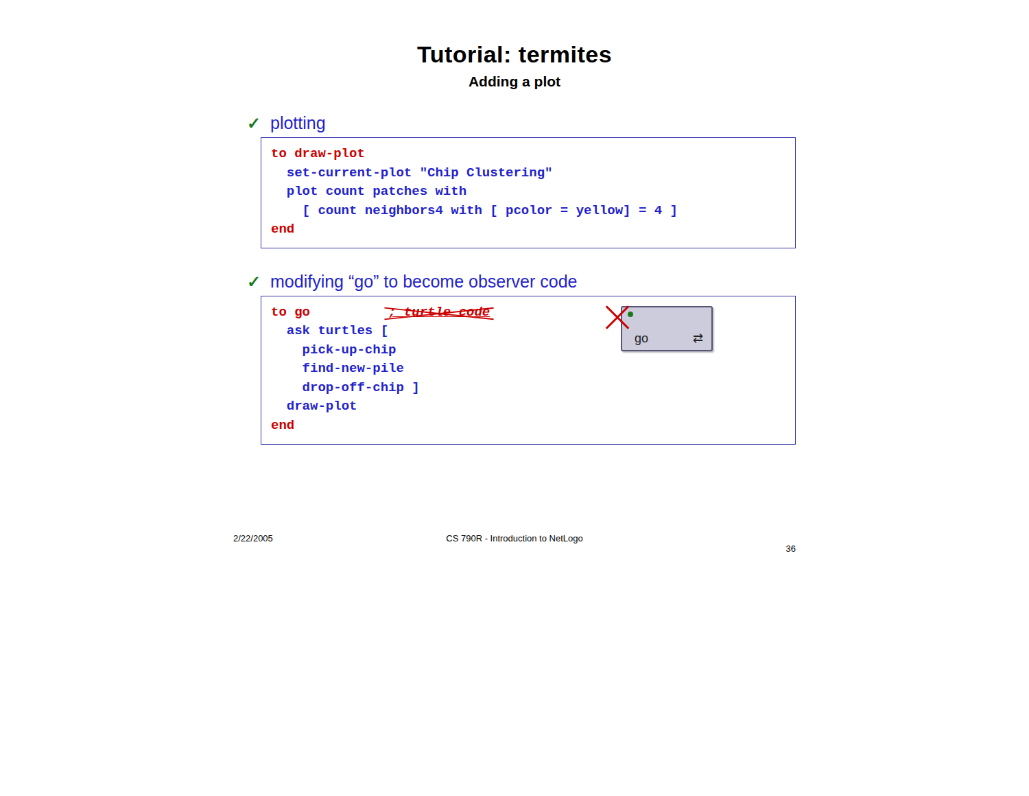Tutorial: termites
Adding a plot
✓plotting
to draw-plot
  set-current-plot "Chip Clustering"
  plot count patches with
    [ count neighbors4 with [ pcolor = yellow] = 4 ]
end
✓modifying “go” to become observer code
go ⇄
to go          ; turtle code
  ask turtles [
    pick-up-chip
    find-new-pile
    drop-off-chip ]
  draw-plot
end
2/22/2005
CS 790R - Introduction to NetLogo
36